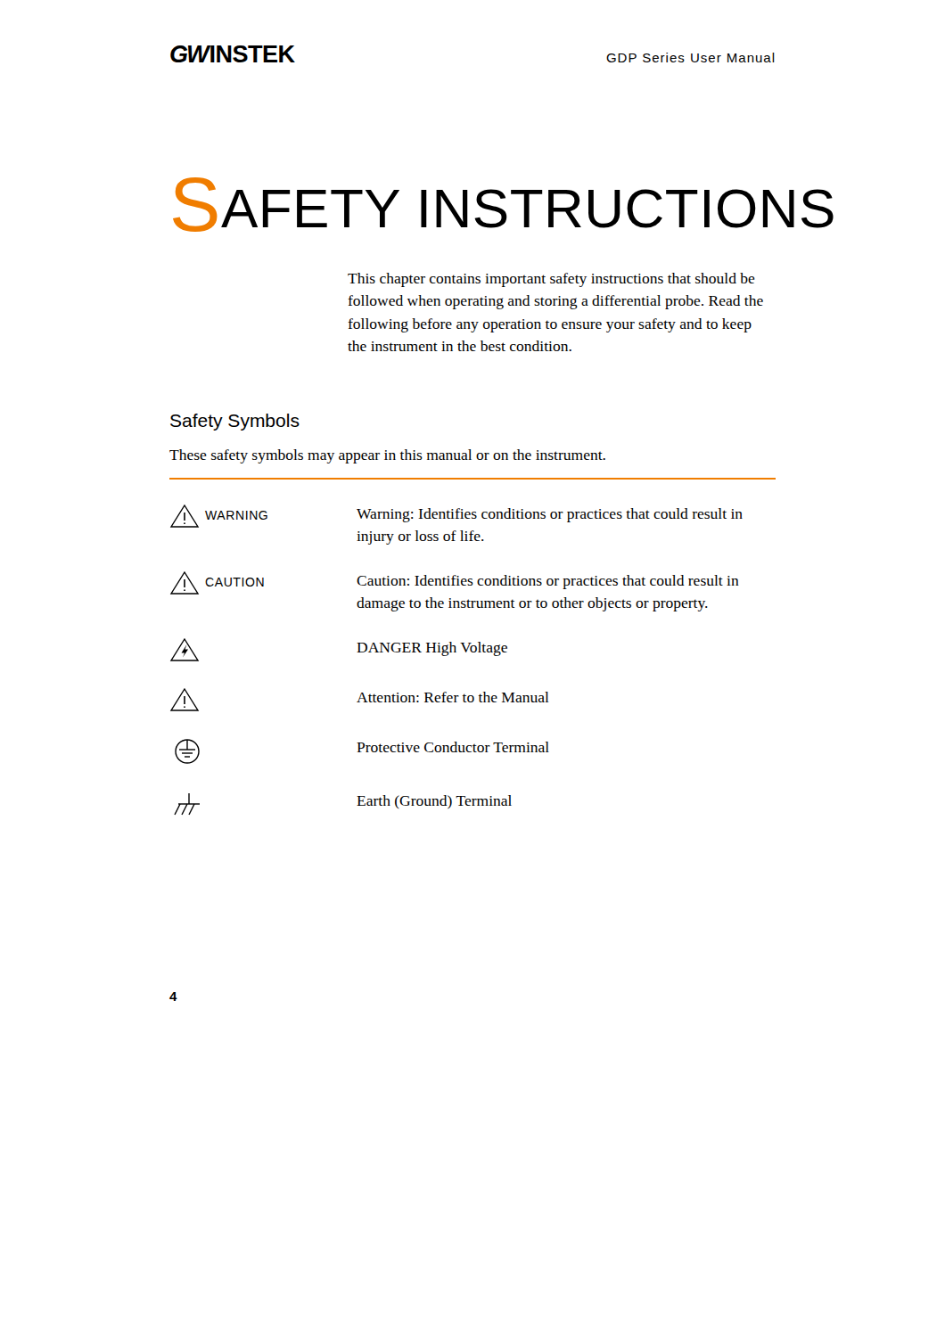GW INSTEK
GDP Series User Manual
SAFETY INSTRUCTIONS
This chapter contains important safety instructions that should be followed when operating and storing a differential probe. Read the following before any operation to ensure your safety and to keep the instrument in the best condition.
Safety Symbols
These safety symbols may appear in this manual or on the instrument.
| WARNING | Warning: Identifies conditions or practices that could result in injury or loss of life. |
| CAUTION | Caution: Identifies conditions or practices that could result in damage to the instrument or to other objects or property. |
| | DANGER High Voltage |
| | Attention: Refer to the Manual |
| | Protective Conductor Terminal |
| | Earth (Ground) Terminal |
4